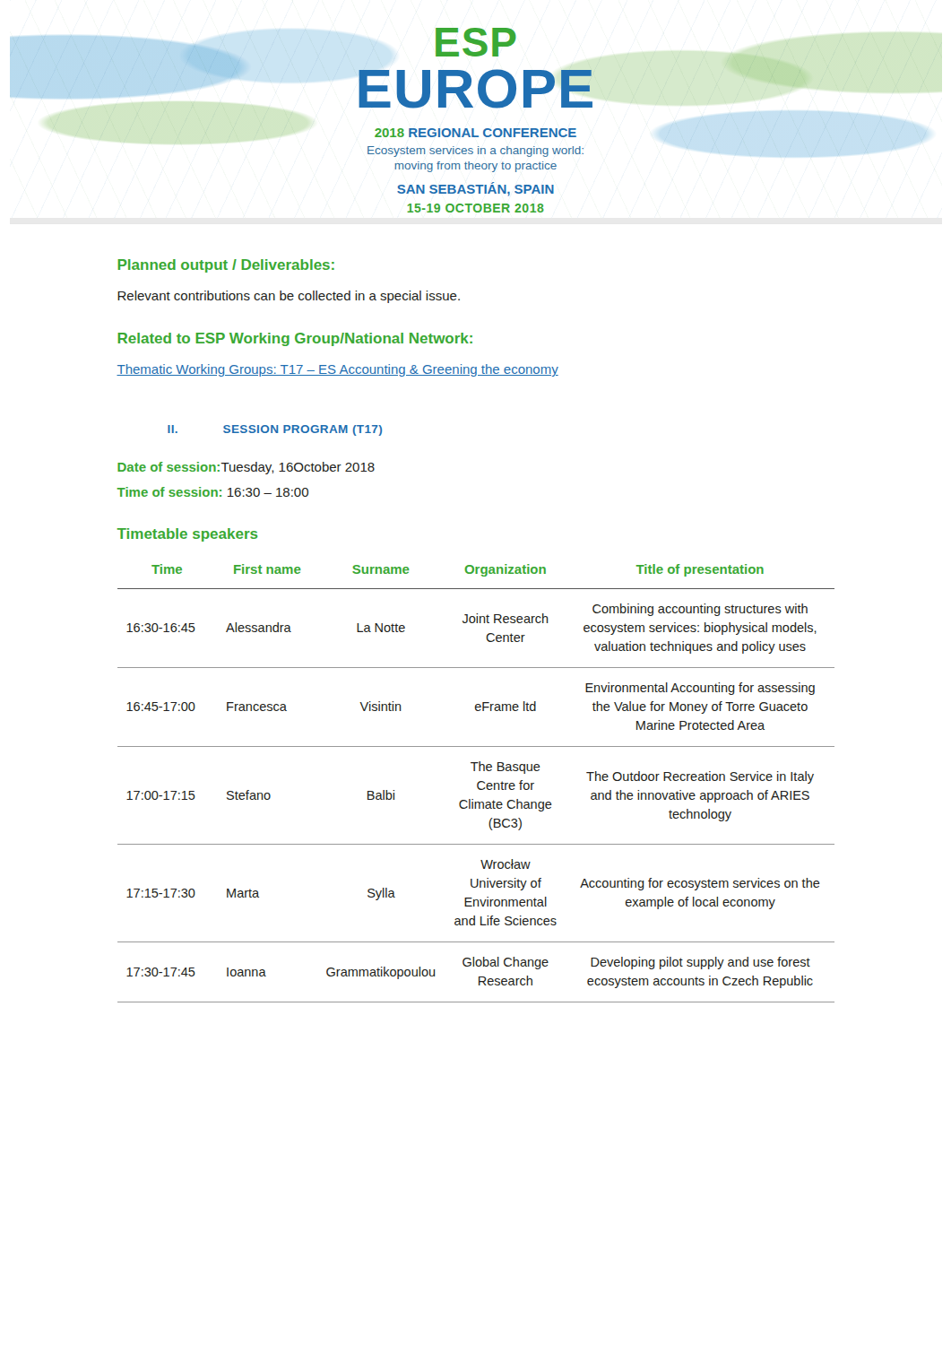ESP
EUROPE
2018 REGIONAL CONFERENCE
Ecosystem services in a changing world:
moving from theory to practice
SAN SEBASTIÁN, SPAIN
15-19 OCTOBER 2018
Planned output / Deliverables:
Relevant contributions can be collected in a special issue.
Related to ESP Working Group/National Network:
Thematic Working Groups: T17 – ES Accounting & Greening the economy
II. SESSION PROGRAM (T17)
Date of session: Tuesday, 16October 2018
Time of session: 16:30 – 18:00
Timetable speakers
| Time | First name | Surname | Organization | Title of presentation |
| --- | --- | --- | --- | --- |
| 16:30-16:45 | Alessandra | La Notte | Joint Research Center | Combining accounting structures with ecosystem services: biophysical models, valuation techniques and policy uses |
| 16:45-17:00 | Francesca | Visintin | eFrame ltd | Environmental Accounting for assessing the Value for Money of Torre Guaceto Marine Protected Area |
| 17:00-17:15 | Stefano | Balbi | The Basque Centre for Climate Change (BC3) | The Outdoor Recreation Service in Italy and the innovative approach of ARIES technology |
| 17:15-17:30 | Marta | Sylla | Wrocław University of Environmental and Life Sciences | Accounting for ecosystem services on the example of local economy |
| 17:30-17:45 | Ioanna | Grammatikopoulou | Global Change Research | Developing pilot supply and use forest ecosystem accounts in Czech Republic |